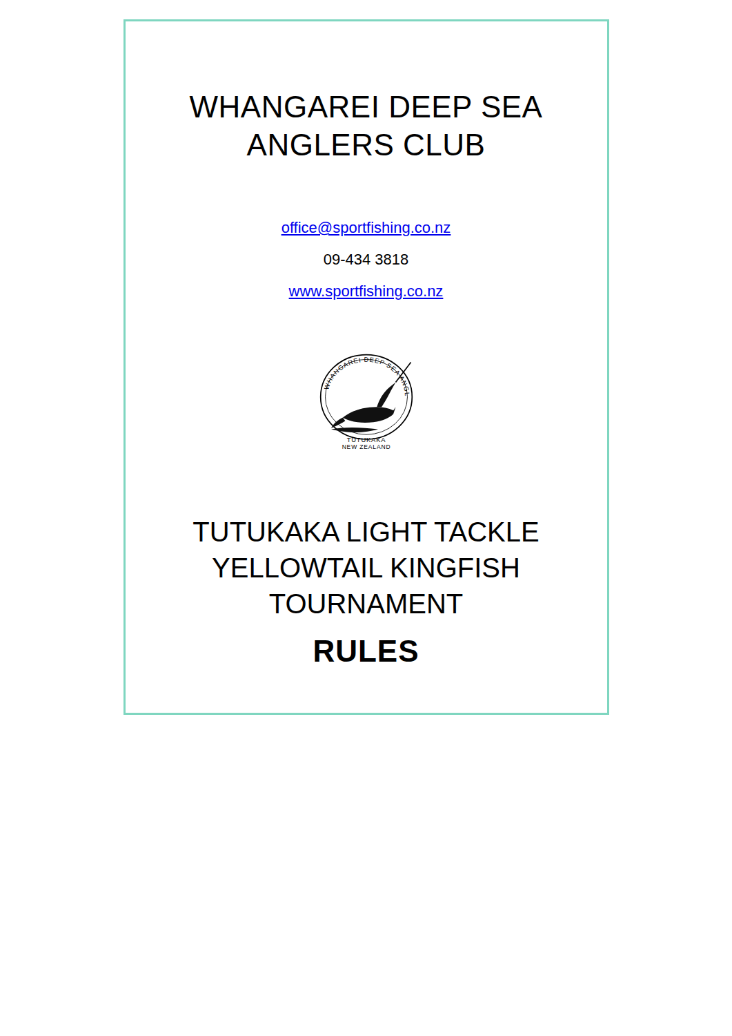WHANGAREI DEEP SEA
ANGLERS CLUB
office@sportfishing.co.nz
09-434 3818
www.sportfishing.co.nz
WHANGAREI DEEP SEA ANGLERS CLUB TUTUKAKA NEW ZEALAND
TUTUKAKA LIGHT TACKLE
YELLOWTAIL KINGFISH
TOURNAMENT
RULES